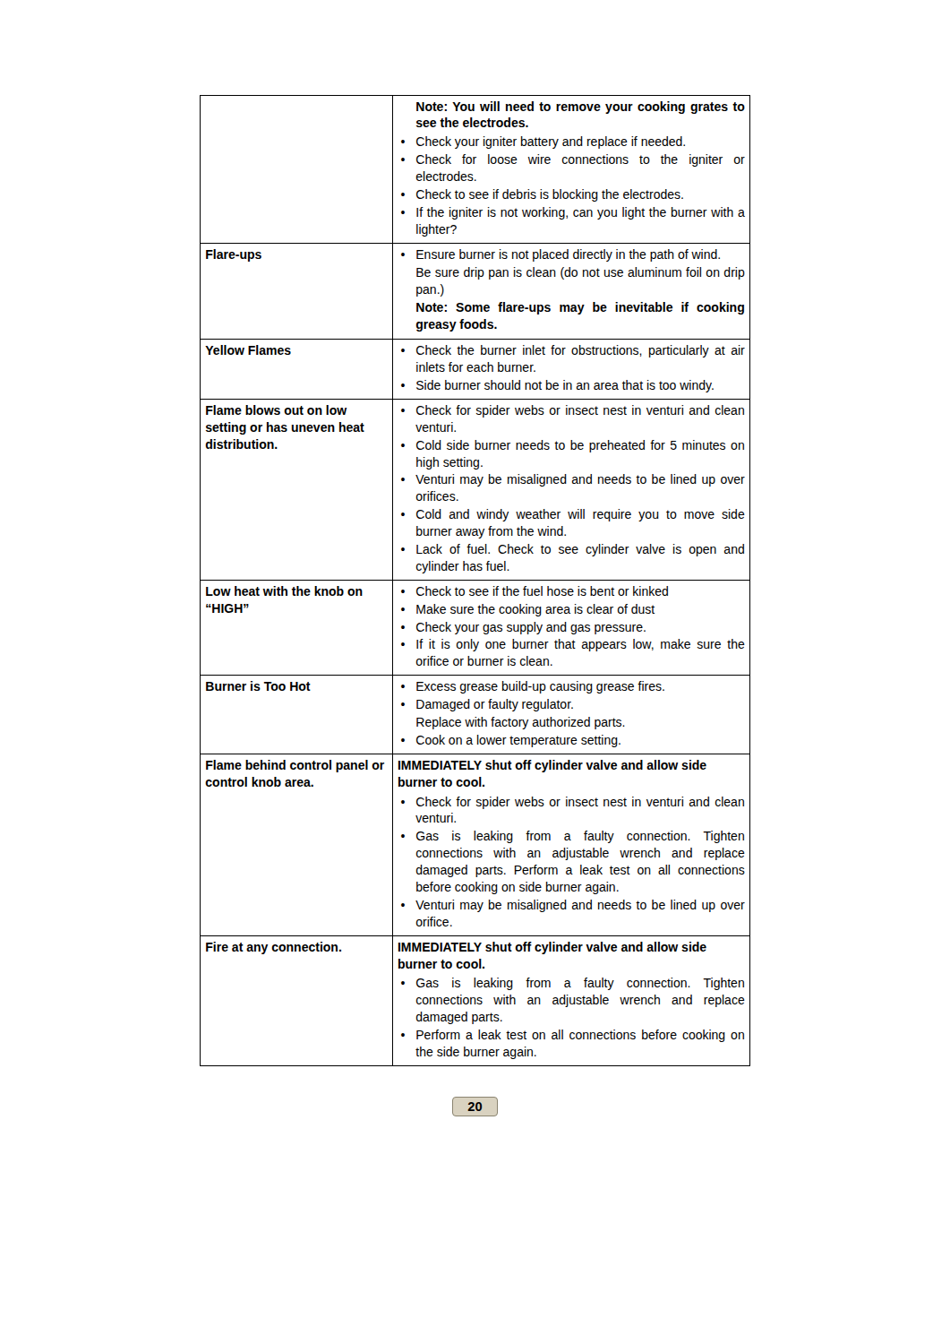| | Note: You will need to remove your cooking grates to see the electrodes. Check your igniter battery and replace if needed. Check for loose wire connections to the igniter or electrodes. Check to see if debris is blocking the electrodes. If the igniter is not working, can you light the burner with a lighter? |
| Flare-ups | Ensure burner is not placed directly in the path of wind. Be sure drip pan is clean (do not use aluminum foil on drip pan.) Note: Some flare-ups may be inevitable if cooking greasy foods. |
| Yellow Flames | Check the burner inlet for obstructions, particularly at air inlets for each burner. Side burner should not be in an area that is too windy. |
| Flame blows out on low setting or has uneven heat distribution. | Check for spider webs or insect nest in venturi and clean venturi. Cold side burner needs to be preheated for 5 minutes on high setting. Venturi may be misaligned and needs to be lined up over orifices. Cold and windy weather will require you to move side burner away from the wind. Lack of fuel. Check to see cylinder valve is open and cylinder has fuel. |
| Low heat with the knob on “HIGH” | Check to see if the fuel hose is bent or kinked Make sure the cooking area is clear of dust Check your gas supply and gas pressure. If it is only one burner that appears low, make sure the orifice or burner is clean. |
| Burner is Too Hot | Excess grease build-up causing grease fires. Damaged or faulty regulator. Replace with factory authorized parts. Cook on a lower temperature setting. |
| Flame behind control panel or control knob area. | IMMEDIATELY shut off cylinder valve and allow side burner to cool. Check for spider webs or insect nest in venturi and clean venturi. Gas is leaking from a faulty connection. Tighten connections with an adjustable wrench and replace damaged parts. Perform a leak test on all connections before cooking on side burner again. Venturi may be misaligned and needs to be lined up over orifice. |
| Fire at any connection. | IMMEDIATELY shut off cylinder valve and allow side burner to cool. Gas is leaking from a faulty connection. Tighten connections with an adjustable wrench and replace damaged parts. Perform a leak test on all connections before cooking on the side burner again. |
20